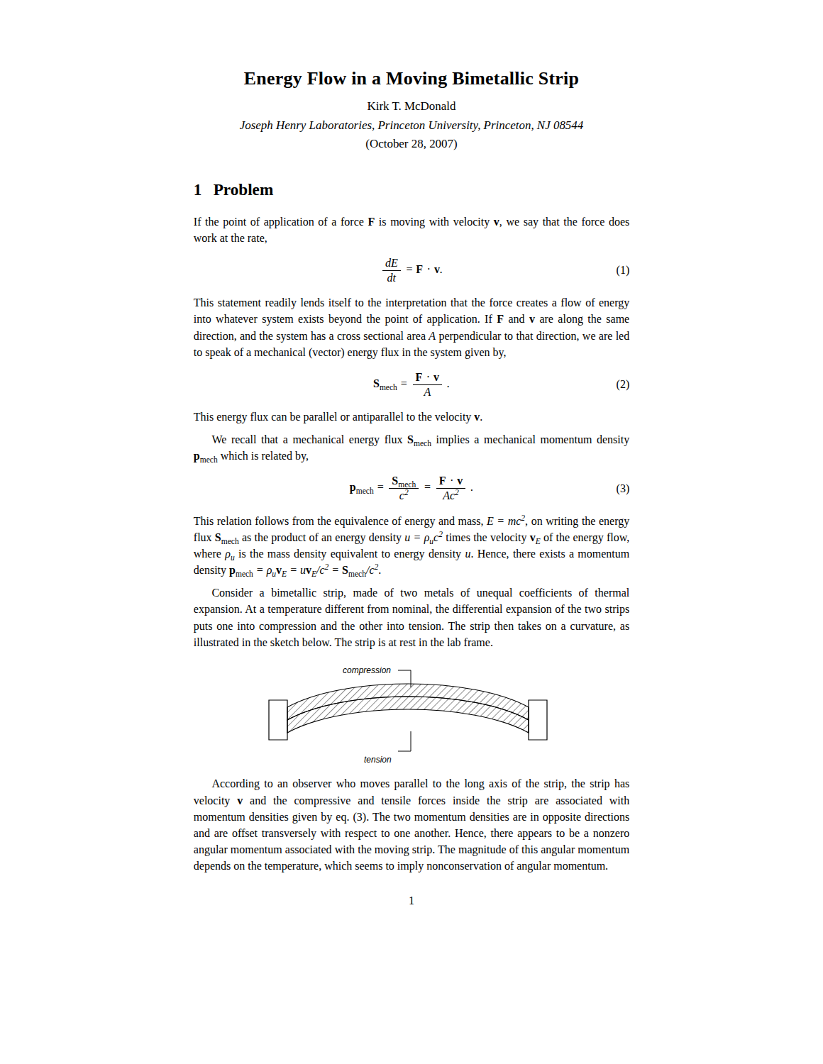Energy Flow in a Moving Bimetallic Strip
Kirk T. McDonald
Joseph Henry Laboratories, Princeton University, Princeton, NJ 08544
(October 28, 2007)
1 Problem
If the point of application of a force F is moving with velocity v, we say that the force does work at the rate,
dE dt = F · v. (1)
This statement readily lends itself to the interpretation that the force creates a flow of energy into whatever system exists beyond the point of application. If F and v are along the same direction, and the system has a cross sectional area A perpendicular to that direction, we are led to speak of a mechanical (vector) energy flux in the system given by,
Smech = F · v A . (2)
This energy flux can be parallel or antiparallel to the velocity v.
We recall that a mechanical energy flux Smech implies a mechanical momentum density pmech which is related by,
pmech = Smech c2 = F · v Ac2 . (3)
This relation follows from the equivalence of energy and mass, E = mc2, on writing the energy flux Smech as the product of an energy density u = ρuc2 times the velocity vE of the energy flow, where ρu is the mass density equivalent to energy density u. Hence, there exists a momentum density pmech = ρuvE = uvE/c2 = Smech/c2.
Consider a bimetallic strip, made of two metals of unequal coefficients of thermal expansion. At a temperature different from nominal, the differential expansion of the two strips puts one into compression and the other into tension. The strip then takes on a curvature, as illustrated in the sketch below. The strip is at rest in the lab frame.
compression tension
According to an observer who moves parallel to the long axis of the strip, the strip has velocity v and the compressive and tensile forces inside the strip are associated with momentum densities given by eq. (3). The two momentum densities are in opposite directions and are offset transversely with respect to one another. Hence, there appears to be a nonzero angular momentum associated with the moving strip. The magnitude of this angular momentum depends on the temperature, which seems to imply nonconservation of angular momentum.
1